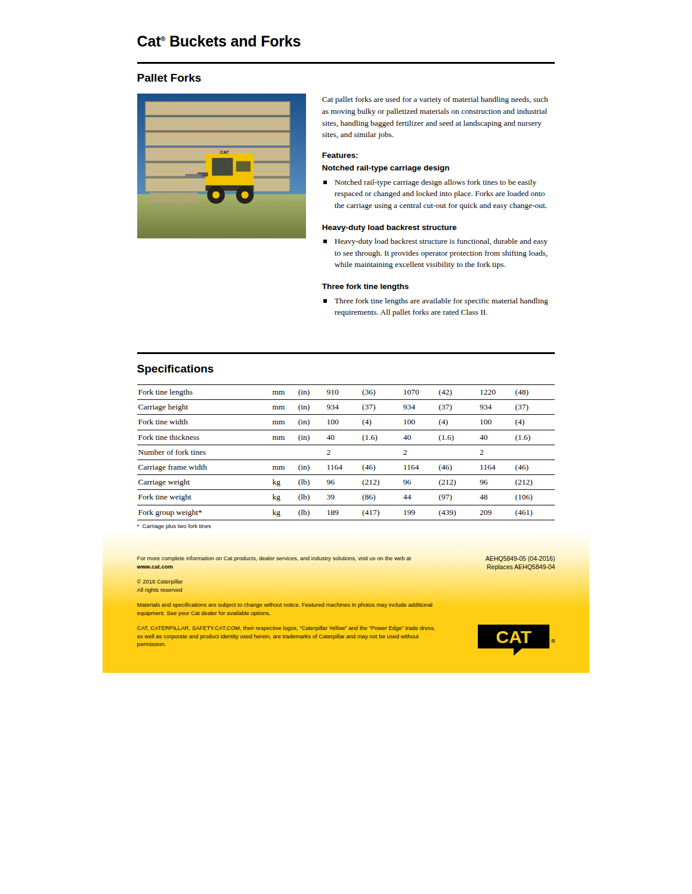Cat® Buckets and Forks
Pallet Forks
Cat pallet forks are used for a variety of material handling needs, such as moving bulky or palletized materials on construction and industrial sites, handling bagged fertilizer and seed at landscaping and nursery sites, and similar jobs.
Features:
Notched rail-type carriage design
Notched rail-type carriage design allows fork tines to be easily respaced or changed and locked into place. Forks are loaded onto the carriage using a central cut-out for quick and easy change-out.
Heavy-duty load backrest structure
Heavy-duty load backrest structure is functional, durable and easy to see through. It provides operator protection from shifting loads, while maintaining excellent visibility to the fork tips.
Three fork tine lengths
Three fork tine lengths are available for specific material handling requirements. All pallet forks are rated Class II.
Specifications
| Fork tine lengths | mm | (in) | 910 | (36) | 1070 | (42) | 1220 | (48) |
| Carriage height | mm | (in) | 934 | (37) | 934 | (37) | 934 | (37) |
| Fork tine width | mm | (in) | 100 | (4) | 100 | (4) | 100 | (4) |
| Fork tine thickness | mm | (in) | 40 | (1.6) | 40 | (1.6) | 40 | (1.6) |
| Number of fork tines | | | 2 | | 2 | | 2 | |
| Carriage frame width | mm | (in) | 1164 | (46) | 1164 | (46) | 1164 | (46) |
| Carriage weight | kg | (lb) | 96 | (212) | 96 | (212) | 96 | (212) |
| Fork tine weight | kg | (lb) | 39 | (86) | 44 | (97) | 48 | (106) |
| Fork group weight* | kg | (lb) | 189 | (417) | 199 | (439) | 209 | (461) |
* Carriage plus two fork tines
For more complete information on Cat products, dealer services, and industry solutions, visit us on the web at www.cat.com
© 2016 Caterpillar
All rights reserved
Materials and specifications are subject to change without notice. Featured machines in photos may include additional equipment. See your Cat dealer for available options.
CAT, CATERPILLAR, SAFETY.CAT.COM, their respective logos, “Caterpillar Yellow” and the “Power Edge” trade dress, as well as corporate and product identity used herein, are trademarks of Caterpillar and may not be used without permission.
AEHQ5849-05 (04-2016)
Replaces AEHQ5849-04
CAT
®